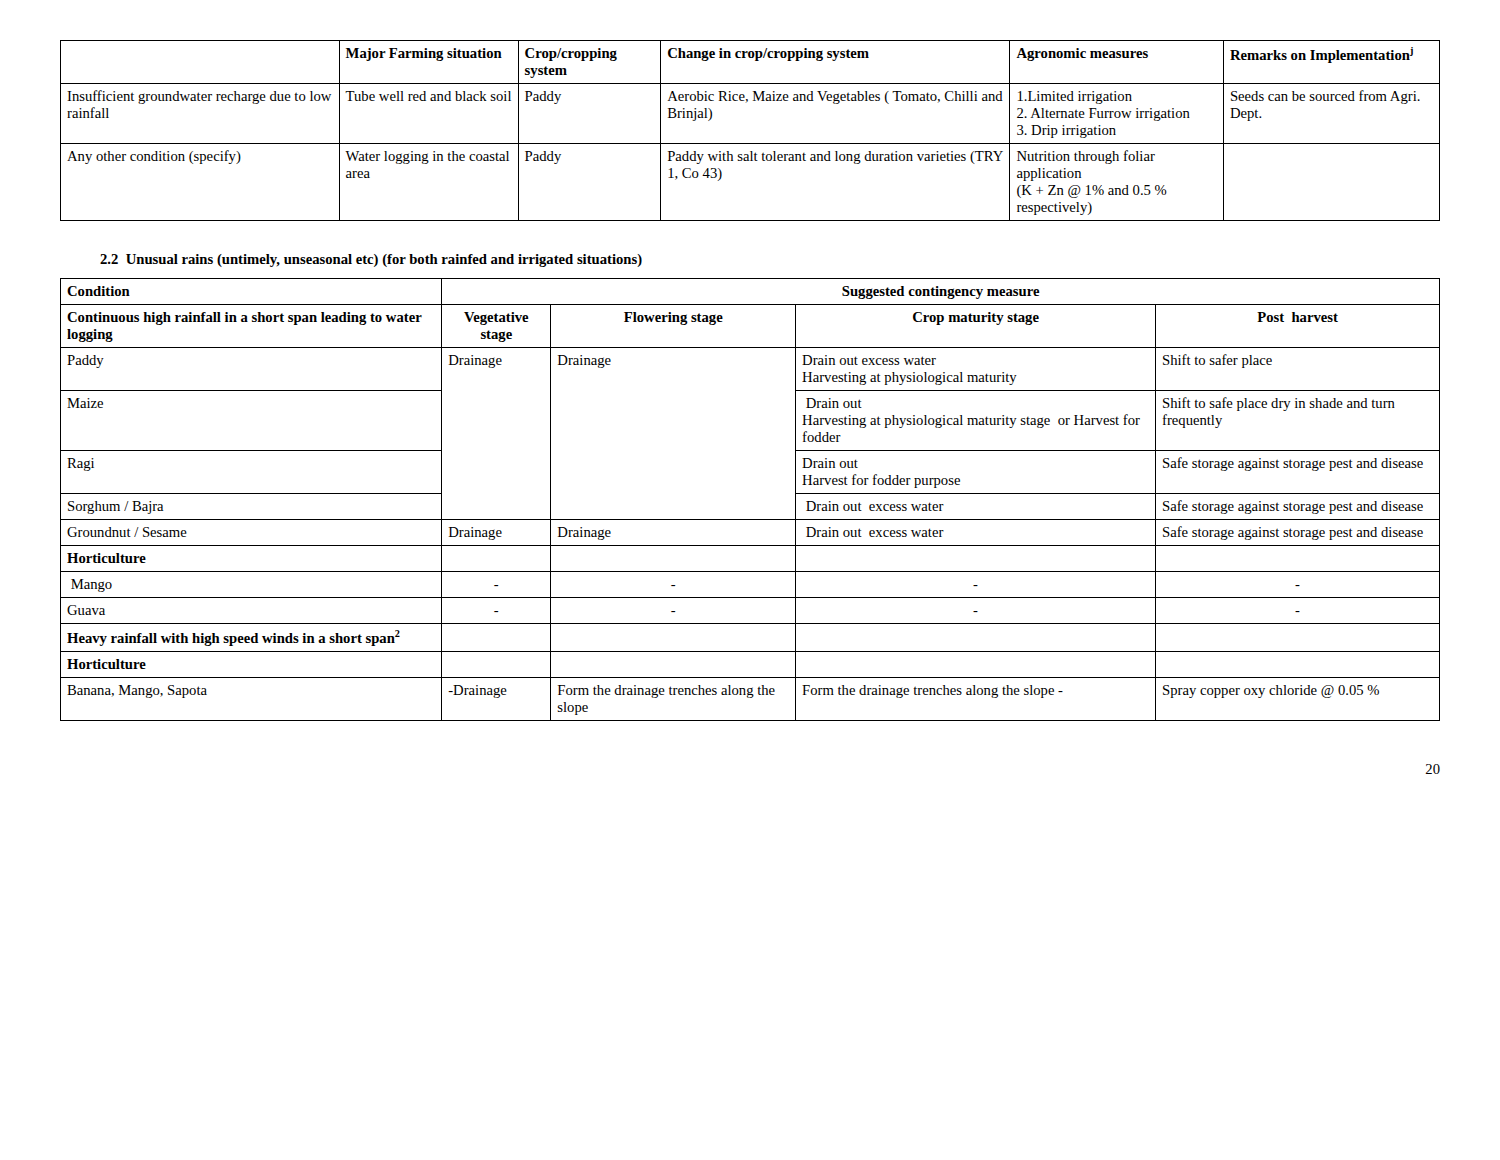| | Major Farming situation | Crop/cropping system | Change in crop/cropping system | Agronomic measures | Remarks on Implementation j |
| Insufficient groundwater recharge due to low rainfall | Tube well red and black soil | Paddy | Aerobic Rice, Maize and Vegetables ( Tomato, Chilli and Brinjal) | 1.Limited irrigation 2. Alternate Furrow irrigation 3. Drip irrigation | Seeds can be sourced from Agri. Dept. |
| Any other condition (specify) | Water logging in the coastal area | Paddy | Paddy with salt tolerant and long duration varieties (TRY 1, Co 43) | Nutrition through foliar application (K + Zn @ 1% and 0.5 % respectively) | |
2.2 Unusual rains (untimely, unseasonal etc) (for both rainfed and irrigated situations)
| Condition | Suggested contingency measure |
| --- | --- |
| Continuous high rainfall in a short span leading to water logging | Vegetative stage | Flowering stage | Crop maturity stage | Post harvest |
| Paddy | Drainage | Drainage | Drain out excess water Harvesting at physiological maturity | Shift to safer place |
| Maize | Drain out Harvesting at physiological maturity stage or Harvest for fodder | Shift to safe place dry in shade and turn frequently |
| Ragi | Drain out Harvest for fodder purpose | Safe storage against storage pest and disease |
| Sorghum / Bajra | Drain out excess water | Safe storage against storage pest and disease |
| Groundnut / Sesame | Drainage | Drainage | Drain out excess water | Safe storage against storage pest and disease |
| Horticulture | | | | |
| Mango | - | - | - | - |
| Guava | - | - | - | - |
| Heavy rainfall with high speed winds in a short span 2 | | | | |
| Horticulture | | | | |
| Banana, Mango, Sapota | -Drainage | Form the drainage trenches along the slope | Form the drainage trenches along the slope - | Spray copper oxy chloride @ 0.05 % |
20